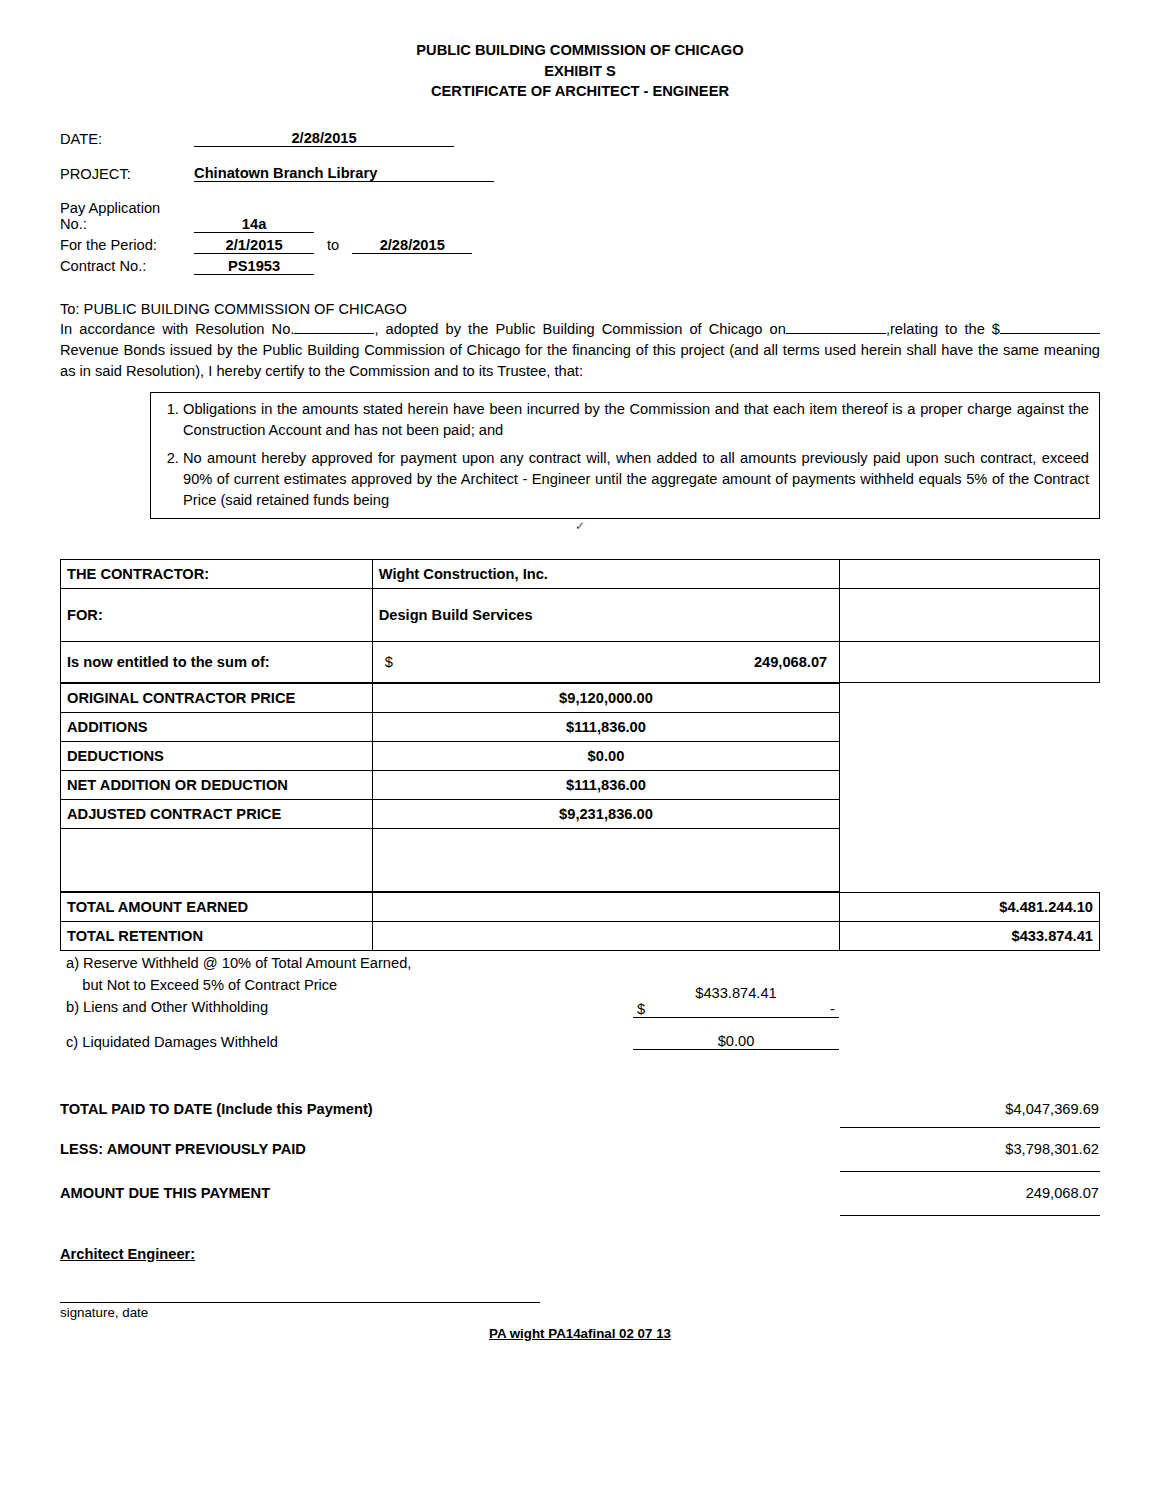PUBLIC BUILDING COMMISSION OF CHICAGO
EXHIBIT S
CERTIFICATE OF ARCHITECT - ENGINEER
DATE: 2/28/2015
PROJECT: Chinatown Branch Library
Pay Application No.: 14a
For the Period: 2/1/2015 to 2/28/2015
Contract No.: PS1953
To: PUBLIC BUILDING COMMISSION OF CHICAGO
In accordance with Resolution No. , adopted by the Public Building Commission of Chicago on ,relating to the $ Revenue Bonds issued by the Public Building Commission of Chicago for the financing of this project (and all terms used herein shall have the same meaning as in said Resolution), I hereby certify to the Commission and to its Trustee, that:
Obligations in the amounts stated herein have been incurred by the Commission and that each item thereof is a proper charge against the Construction Account and has not been paid; and
No amount hereby approved for payment upon any contract will, when added to all amounts previously paid upon such contract, exceed 90% of current estimates approved by the Architect - Engineer until the aggregate amount of payments withheld equals 5% of the Contract Price (said retained funds being
✓
| THE CONTRACTOR: | Wight Construction, Inc. | |
| FOR: | Design Build Services | |
| Is now entitled to the sum of: | / $ / 249,068.07 / | |
| ORIGINAL CONTRACTOR PRICE | $9,120,000.00 | |
| ADDITIONS | $111,836.00 | |
| DEDUCTIONS | $0.00 | |
| NET ADDITION OR DEDUCTION | $111,836.00 | |
| ADJUSTED CONTRACT PRICE | $9,231,836.00 | |
| TOTAL AMOUNT EARNED | | $4.481.244.10 |
| TOTAL RETENTION | | $433.874.41 |
| a) Reserve Withheld @ 10% of Total Amount Earned, but Not to Exceed 5% of Contract Price b) Liens and Other Withholding | $433.874.41 $ - | |
| c) Liquidated Damages Withheld | $0.00 | |
| TOTAL PAID TO DATE (Include this Payment) | | $4,047,369.69 |
| LESS: AMOUNT PREVIOUSLY PAID | | $3,798,301.62 |
| AMOUNT DUE THIS PAYMENT | | 249,068.07 |
Architect Engineer:
signature, date
PA wight PA14afinal 02 07 13